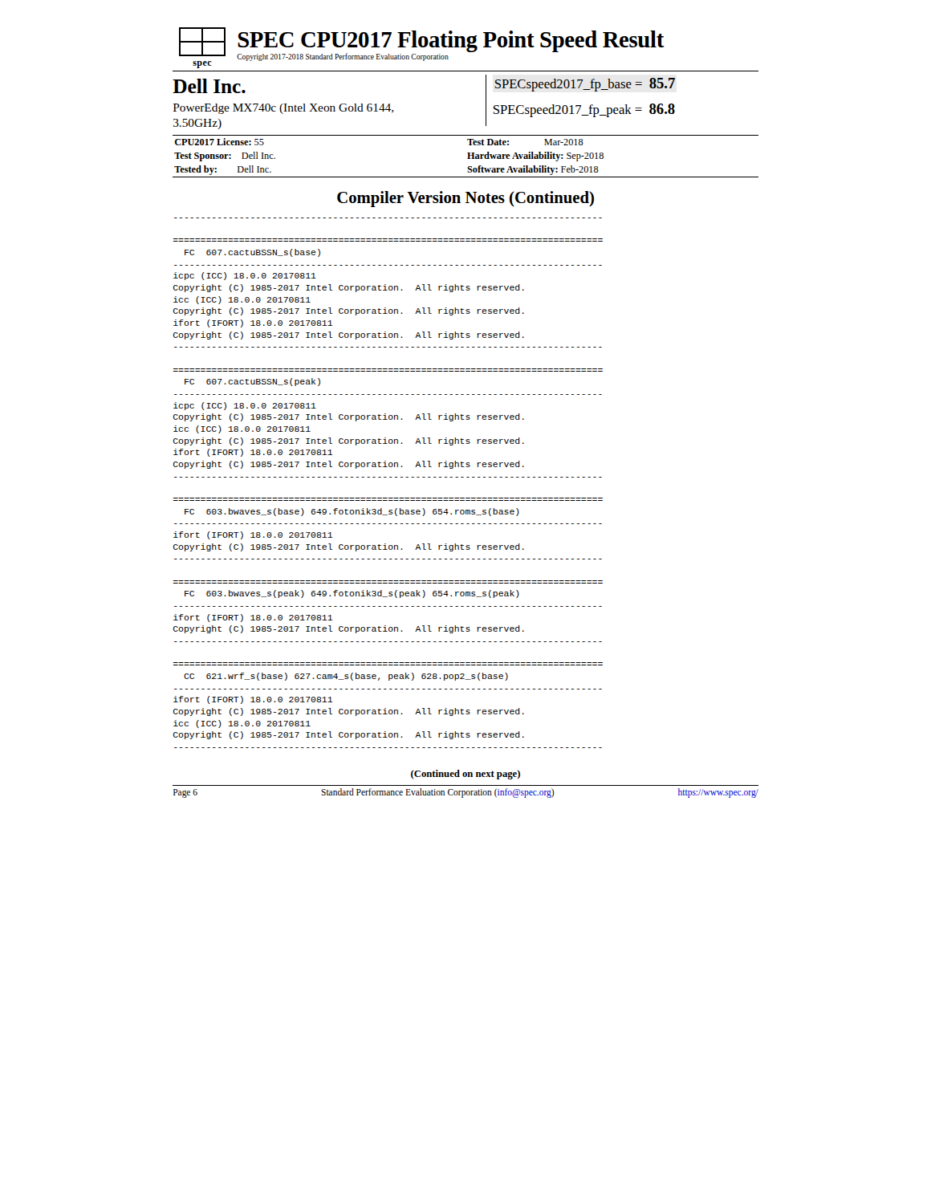spec
SPEC CPU2017 Floating Point Speed Result
Copyright 2017-2018 Standard Performance Evaluation Corporation
Dell Inc.
PowerEdge MX740c (Intel Xeon Gold 6144,
3.50GHz)
SPECspeed2017_fp_base = 85.7
SPECspeed2017_fp_peak = 86.8
| CPU2017 License: 55 | Test Date: Mar-2018 |
| Test Sponsor: Dell Inc. | Hardware Availability: Sep-2018 |
| Tested by: Dell Inc. | Software Availability: Feb-2018 |
Compiler Version Notes (Continued)
------------------------------------------------------------------------------

==============================================================================
  FC  607.cactuBSSN_s(base)
------------------------------------------------------------------------------
icpc (ICC) 18.0.0 20170811
Copyright (C) 1985-2017 Intel Corporation.  All rights reserved.
icc (ICC) 18.0.0 20170811
Copyright (C) 1985-2017 Intel Corporation.  All rights reserved.
ifort (IFORT) 18.0.0 20170811
Copyright (C) 1985-2017 Intel Corporation.  All rights reserved.
------------------------------------------------------------------------------

==============================================================================
  FC  607.cactuBSSN_s(peak)
------------------------------------------------------------------------------
icpc (ICC) 18.0.0 20170811
Copyright (C) 1985-2017 Intel Corporation.  All rights reserved.
icc (ICC) 18.0.0 20170811
Copyright (C) 1985-2017 Intel Corporation.  All rights reserved.
ifort (IFORT) 18.0.0 20170811
Copyright (C) 1985-2017 Intel Corporation.  All rights reserved.
------------------------------------------------------------------------------

==============================================================================
  FC  603.bwaves_s(base) 649.fotonik3d_s(base) 654.roms_s(base)
------------------------------------------------------------------------------
ifort (IFORT) 18.0.0 20170811
Copyright (C) 1985-2017 Intel Corporation.  All rights reserved.
------------------------------------------------------------------------------

==============================================================================
  FC  603.bwaves_s(peak) 649.fotonik3d_s(peak) 654.roms_s(peak)
------------------------------------------------------------------------------
ifort (IFORT) 18.0.0 20170811
Copyright (C) 1985-2017 Intel Corporation.  All rights reserved.
------------------------------------------------------------------------------

==============================================================================
  CC  621.wrf_s(base) 627.cam4_s(base, peak) 628.pop2_s(base)
------------------------------------------------------------------------------
ifort (IFORT) 18.0.0 20170811
Copyright (C) 1985-2017 Intel Corporation.  All rights reserved.
icc (ICC) 18.0.0 20170811
Copyright (C) 1985-2017 Intel Corporation.  All rights reserved.
------------------------------------------------------------------------------
(Continued on next page)
Page 6
Standard Performance Evaluation Corporation (info@spec.org)
https://www.spec.org/